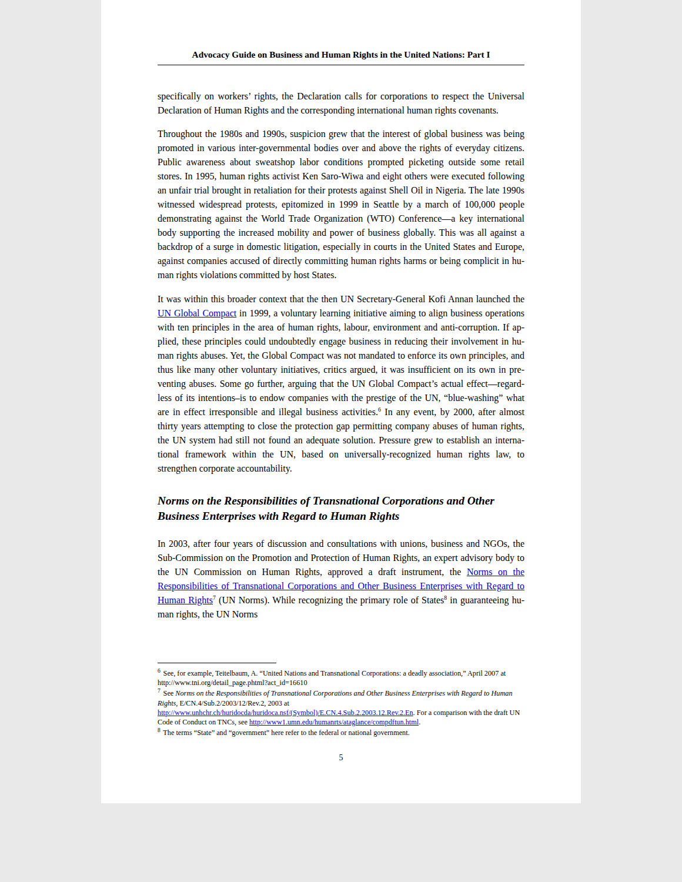Advocacy Guide on Business and Human Rights in the United Nations: Part I
specifically on workers’ rights, the Declaration calls for corporations to respect the Universal Declaration of Human Rights and the corresponding international human rights covenants.
Throughout the 1980s and 1990s, suspicion grew that the interest of global business was being promoted in various inter-governmental bodies over and above the rights of everyday citizens. Public awareness about sweatshop labor conditions prompted picketing outside some retail stores. In 1995, human rights activist Ken Saro-Wiwa and eight others were executed following an unfair trial brought in retaliation for their protests against Shell Oil in Nigeria. The late 1990s witnessed widespread protests, epitomized in 1999 in Seattle by a march of 100,000 people demonstrating against the World Trade Organization (WTO) Conference—a key international body supporting the increased mobility and power of business globally. This was all against a backdrop of a surge in domestic litigation, especially in courts in the United States and Europe, against companies accused of directly committing human rights harms or being complicit in human rights violations committed by host States.
It was within this broader context that the then UN Secretary-General Kofi Annan launched the UN Global Compact in 1999, a voluntary learning initiative aiming to align business operations with ten principles in the area of human rights, labour, environment and anti-corruption. If applied, these principles could undoubtedly engage business in reducing their involvement in human rights abuses. Yet, the Global Compact was not mandated to enforce its own principles, and thus like many other voluntary initiatives, critics argued, it was insufficient on its own in preventing abuses. Some go further, arguing that the UN Global Compact’s actual effect—regardless of its intentions–is to endow companies with the prestige of the UN, “blue-washing” what are in effect irresponsible and illegal business activities.6 In any event, by 2000, after almost thirty years attempting to close the protection gap permitting company abuses of human rights, the UN system had still not found an adequate solution. Pressure grew to establish an international framework within the UN, based on universally-recognized human rights law, to strengthen corporate accountability.
Norms on the Responsibilities of Transnational Corporations and Other Business Enterprises with Regard to Human Rights
In 2003, after four years of discussion and consultations with unions, business and NGOs, the Sub-Commission on the Promotion and Protection of Human Rights, an expert advisory body to the UN Commission on Human Rights, approved a draft instrument, the Norms on the Responsibilities of Transnational Corporations and Other Business Enterprises with Regard to Human Rights7 (UN Norms). While recognizing the primary role of States8 in guaranteeing human rights, the UN Norms
6 See, for example, Teitelbaum, A. “United Nations and Transnational Corporations: a deadly association,” April 2007 at http://www.tni.org/detail_page.phtml?act_id=16610
7 See Norms on the Responsibilities of Transnational Corporations and Other Business Enterprises with Regard to Human Rights, E/CN.4/Sub.2/2003/12/Rev.2, 2003 at http://www.unhchr.ch/huridocda/huridoca.nsf/(Symbol)/E.CN.4.Sub.2.2003.12.Rev.2.En. For a comparison with the draft UN Code of Conduct on TNCs, see http://www1.umn.edu/humanrts/ataglance/compdftun.html.
8 The terms “State” and “government” here refer to the federal or national government.
5